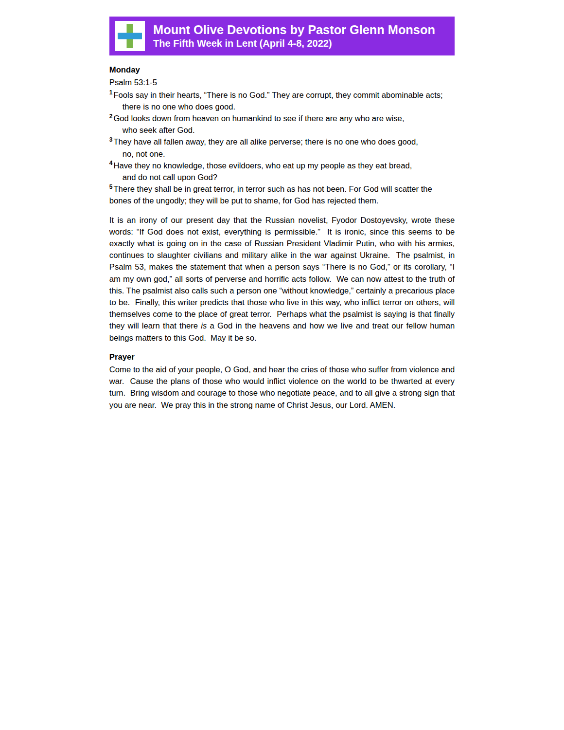Mount Olive Devotions by Pastor Glenn Monson
The Fifth Week in Lent (April 4-8, 2022)
Monday
Psalm 53:1-5
1Fools say in their hearts, “There is no God.” They are corrupt, they commit abominable acts;
there is no one who does good.
2God looks down from heaven on humankind to see if there are any who are wise,
who seek after God.
3They have all fallen away, they are all alike perverse; there is no one who does good,
no, not one.
4Have they no knowledge, those evildoers, who eat up my people as they eat bread,
and do not call upon God?
5There they shall be in great terror, in terror such as has not been. For God will scatter the bones of the ungodly; they will be put to shame, for God has rejected them.
It is an irony of our present day that the Russian novelist, Fyodor Dostoyevsky, wrote these words: “If God does not exist, everything is permissible.” It is ironic, since this seems to be exactly what is going on in the case of Russian President Vladimir Putin, who with his armies, continues to slaughter civilians and military alike in the war against Ukraine. The psalmist, in Psalm 53, makes the statement that when a person says “There is no God,” or its corollary, “I am my own god,” all sorts of perverse and horrific acts follow. We can now attest to the truth of this. The psalmist also calls such a person one “without knowledge,” certainly a precarious place to be. Finally, this writer predicts that those who live in this way, who inflict terror on others, will themselves come to the place of great terror. Perhaps what the psalmist is saying is that finally they will learn that there is a God in the heavens and how we live and treat our fellow human beings matters to this God. May it be so.
Prayer
Come to the aid of your people, O God, and hear the cries of those who suffer from violence and war. Cause the plans of those who would inflict violence on the world to be thwarted at every turn. Bring wisdom and courage to those who negotiate peace, and to all give a strong sign that you are near. We pray this in the strong name of Christ Jesus, our Lord. AMEN.